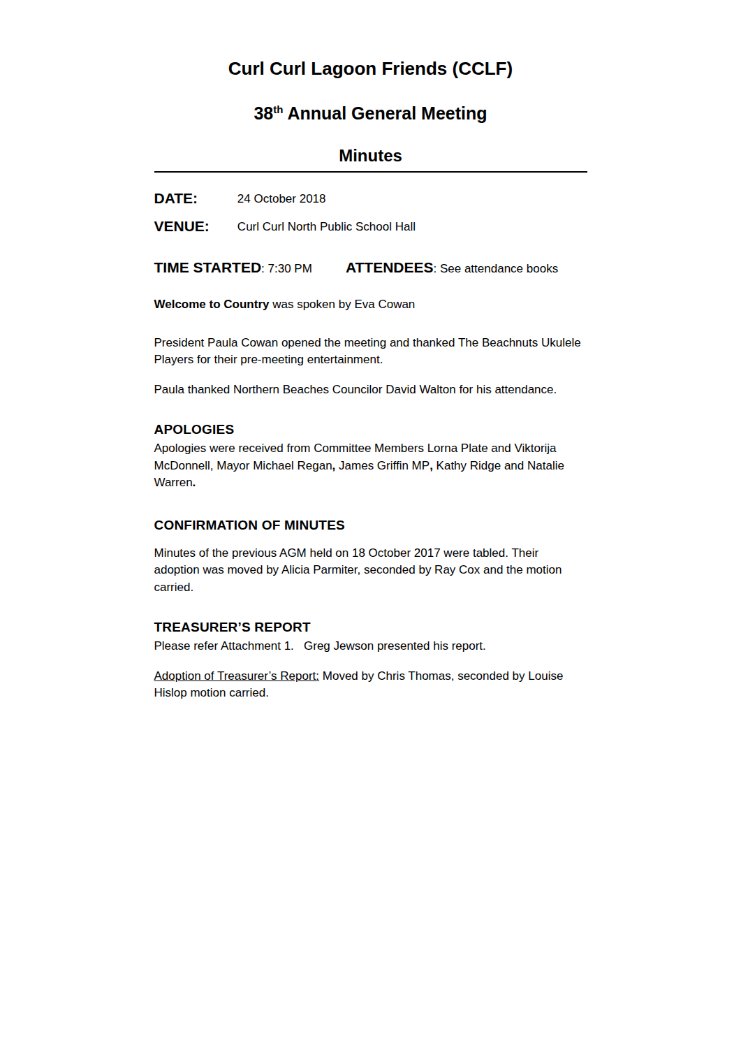Curl Curl Lagoon Friends (CCLF)
38th Annual General Meeting
Minutes
| DATE: | 24 October 2018 |
| VENUE: | Curl Curl North Public School Hall |
TIME STARTED: 7:30 PM ATTENDEES: See attendance books
Welcome to Country was spoken by Eva Cowan
President Paula Cowan opened the meeting and thanked The Beachnuts Ukulele Players for their pre-meeting entertainment.
Paula thanked Northern Beaches Councilor David Walton for his attendance.
APOLOGIES
Apologies were received from Committee Members Lorna Plate and Viktorija McDonnell, Mayor Michael Regan, James Griffin MP, Kathy Ridge and Natalie Warren.
CONFIRMATION OF MINUTES
Minutes of the previous AGM held on 18 October 2017 were tabled. Their adoption was moved by Alicia Parmiter, seconded by Ray Cox and the motion carried.
TREASURER’S REPORT
Please refer Attachment 1. Greg Jewson presented his report.
Adoption of Treasurer’s Report: Moved by Chris Thomas, seconded by Louise Hislop motion carried.